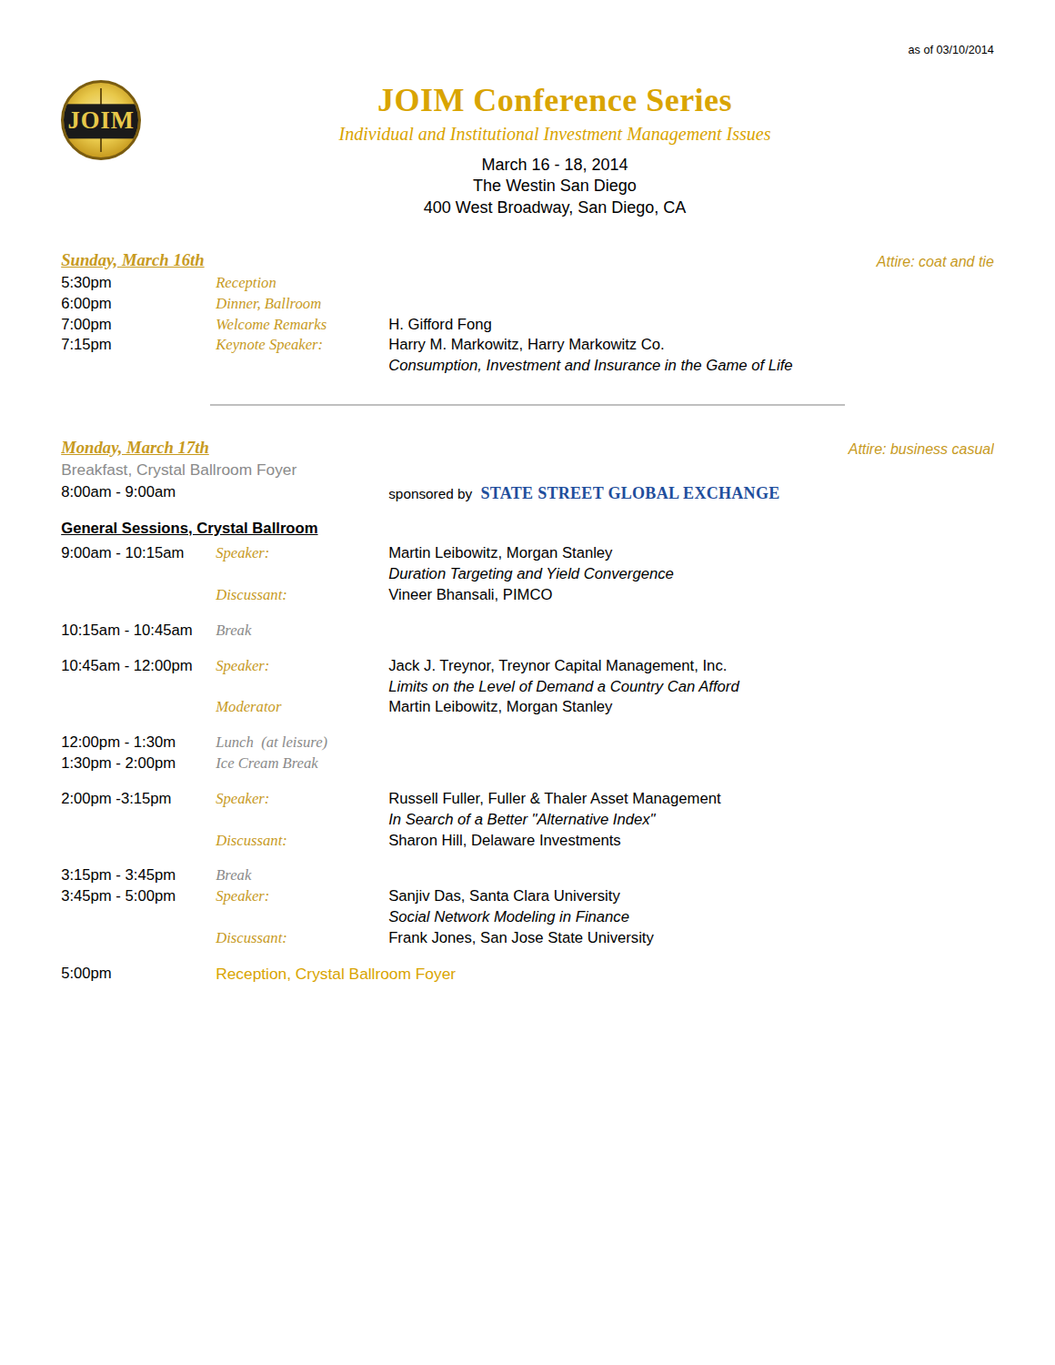as of 03/10/2014
JOIM
JOIM Conference Series
Individual and Institutional Investment Management Issues
March 16 - 18, 2014
The Westin San Diego
400 West Broadway, San Diego, CA
Sunday, March 16th Attire: coat and tie
| 5:30pm | Reception | |
| 6:00pm | Dinner, Ballroom | |
| 7:00pm | Welcome Remarks | H. Gifford Fong |
| 7:15pm | Keynote Speaker: | Harry M. Markowitz, Harry Markowitz Co. |
| | | Consumption, Investment and Insurance in the Game of Life |
Monday, March 17th Attire: business casual
Breakfast, Crystal Ballroom Foyer
| 8:00am - 9:00am | | sponsored by STATE STREET GLOBAL EXCHANGE |
General Sessions, Crystal Ballroom
| 9:00am - 10:15am | Speaker: | Martin Leibowitz, Morgan Stanley |
| | | Duration Targeting and Yield Convergence |
| | Discussant: | Vineer Bhansali, PIMCO |
| 10:15am - 10:45am | Break | |
| 10:45am - 12:00pm | Speaker: | Jack J. Treynor, Treynor Capital Management, Inc. |
| | | Limits on the Level of Demand a Country Can Afford |
| | Moderator | Martin Leibowitz, Morgan Stanley |
| 12:00pm - 1:30m | Lunch (at leisure) | |
| 1:30pm - 2:00pm | Ice Cream Break | |
| 2:00pm -3:15pm | Speaker: | Russell Fuller, Fuller & Thaler Asset Management |
| | | In Search of a Better "Alternative Index" |
| | Discussant: | Sharon Hill, Delaware Investments |
| 3:15pm - 3:45pm | Break | |
| 3:45pm - 5:00pm | Speaker: | Sanjiv Das, Santa Clara University |
| | | Social Network Modeling in Finance |
| | Discussant: | Frank Jones, San Jose State University |
| 5:00pm | Reception, Crystal Ballroom Foyer |